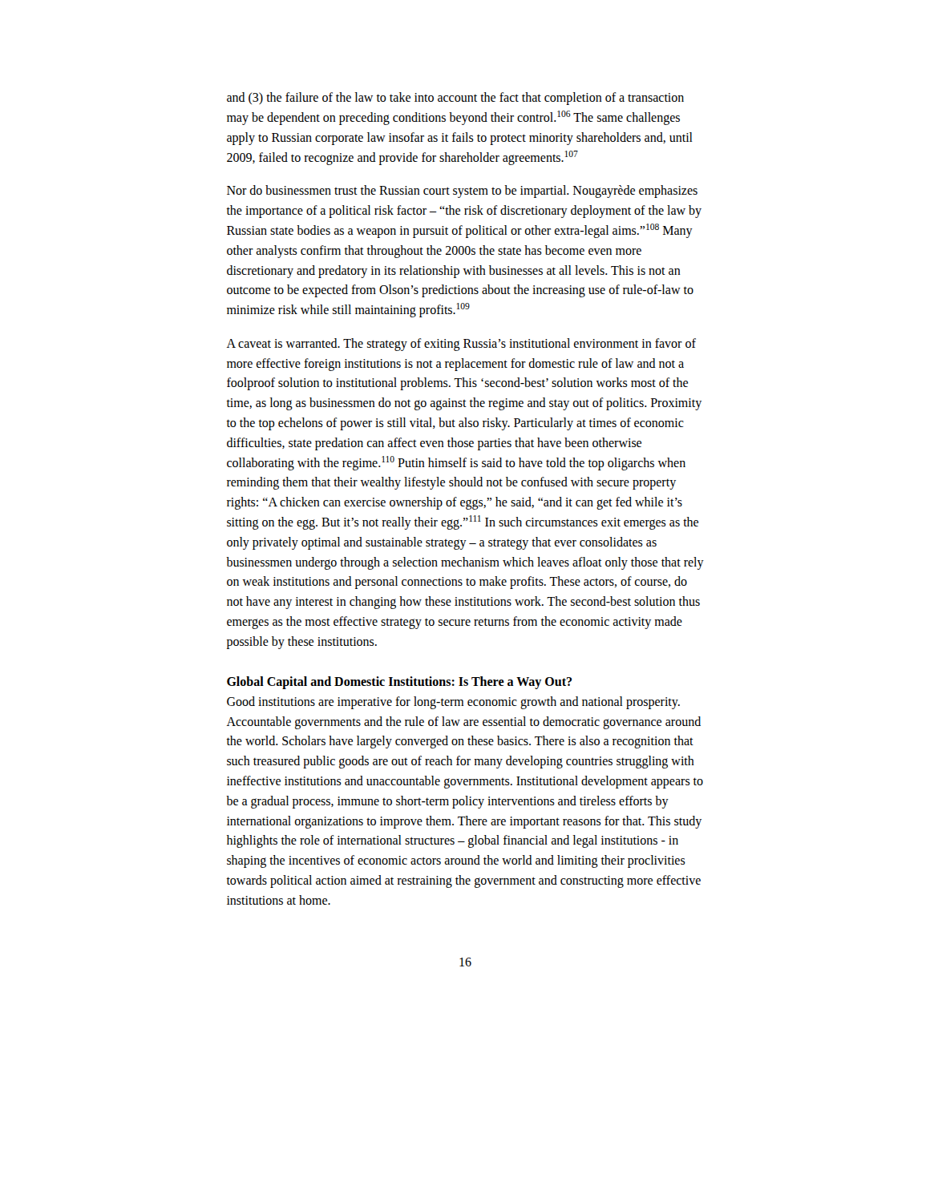and (3) the failure of the law to take into account the fact that completion of a transaction may be dependent on preceding conditions beyond their control.106 The same challenges apply to Russian corporate law insofar as it fails to protect minority shareholders and, until 2009, failed to recognize and provide for shareholder agreements.107
Nor do businessmen trust the Russian court system to be impartial. Nougayrède emphasizes the importance of a political risk factor – “the risk of discretionary deployment of the law by Russian state bodies as a weapon in pursuit of political or other extra-legal aims.”108 Many other analysts confirm that throughout the 2000s the state has become even more discretionary and predatory in its relationship with businesses at all levels. This is not an outcome to be expected from Olson’s predictions about the increasing use of rule-of-law to minimize risk while still maintaining profits.109
A caveat is warranted. The strategy of exiting Russia’s institutional environment in favor of more effective foreign institutions is not a replacement for domestic rule of law and not a foolproof solution to institutional problems. This ‘second-best’ solution works most of the time, as long as businessmen do not go against the regime and stay out of politics. Proximity to the top echelons of power is still vital, but also risky. Particularly at times of economic difficulties, state predation can affect even those parties that have been otherwise collaborating with the regime.110 Putin himself is said to have told the top oligarchs when reminding them that their wealthy lifestyle should not be confused with secure property rights: “A chicken can exercise ownership of eggs,” he said, “and it can get fed while it’s sitting on the egg. But it’s not really their egg.”111 In such circumstances exit emerges as the only privately optimal and sustainable strategy – a strategy that ever consolidates as businessmen undergo through a selection mechanism which leaves afloat only those that rely on weak institutions and personal connections to make profits. These actors, of course, do not have any interest in changing how these institutions work. The second-best solution thus emerges as the most effective strategy to secure returns from the economic activity made possible by these institutions.
Global Capital and Domestic Institutions: Is There a Way Out?
Good institutions are imperative for long-term economic growth and national prosperity. Accountable governments and the rule of law are essential to democratic governance around the world. Scholars have largely converged on these basics. There is also a recognition that such treasured public goods are out of reach for many developing countries struggling with ineffective institutions and unaccountable governments. Institutional development appears to be a gradual process, immune to short-term policy interventions and tireless efforts by international organizations to improve them. There are important reasons for that. This study highlights the role of international structures – global financial and legal institutions - in shaping the incentives of economic actors around the world and limiting their proclivities towards political action aimed at restraining the government and constructing more effective institutions at home.
16